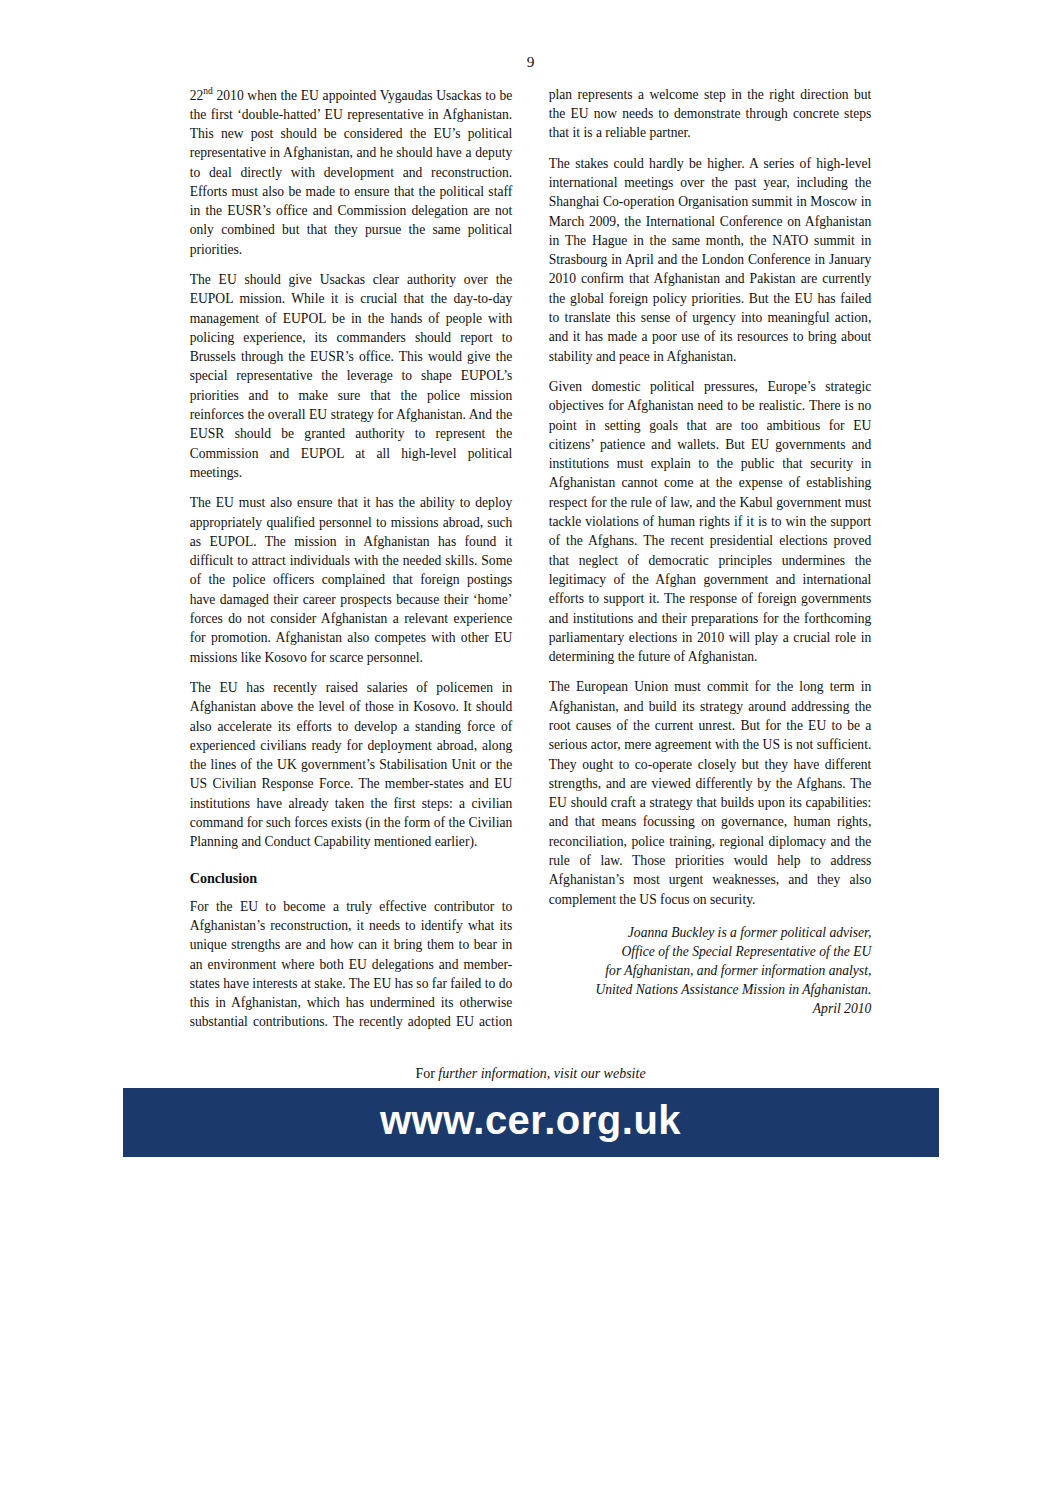9
22nd 2010 when the EU appointed Vygaudas Usackas to be the first ‘double-hatted’ EU representative in Afghanistan. This new post should be considered the EU’s political representative in Afghanistan, and he should have a deputy to deal directly with development and reconstruction. Efforts must also be made to ensure that the political staff in the EUSR’s office and Commission delegation are not only combined but that they pursue the same political priorities.
The EU should give Usackas clear authority over the EUPOL mission. While it is crucial that the day-to-day management of EUPOL be in the hands of people with policing experience, its commanders should report to Brussels through the EUSR’s office. This would give the special representative the leverage to shape EUPOL’s priorities and to make sure that the police mission reinforces the overall EU strategy for Afghanistan. And the EUSR should be granted authority to represent the Commission and EUPOL at all high-level political meetings.
The EU must also ensure that it has the ability to deploy appropriately qualified personnel to missions abroad, such as EUPOL. The mission in Afghanistan has found it difficult to attract individuals with the needed skills. Some of the police officers complained that foreign postings have damaged their career prospects because their ‘home’ forces do not consider Afghanistan a relevant experience for promotion. Afghanistan also competes with other EU missions like Kosovo for scarce personnel.
The EU has recently raised salaries of policemen in Afghanistan above the level of those in Kosovo. It should also accelerate its efforts to develop a standing force of experienced civilians ready for deployment abroad, along the lines of the UK government’s Stabilisation Unit or the US Civilian Response Force. The member-states and EU institutions have already taken the first steps: a civilian command for such forces exists (in the form of the Civilian Planning and Conduct Capability mentioned earlier).
Conclusion
For the EU to become a truly effective contributor to Afghanistan’s reconstruction, it needs to identify what its unique strengths are and how can it bring them to bear in an environment where both EU delegations and member-states have interests at stake. The EU has so far failed to do this in Afghanistan, which has undermined its otherwise substantial contributions. The recently adopted EU action plan represents a welcome step in the right direction but the EU now needs to demonstrate through concrete steps that it is a reliable partner.
The stakes could hardly be higher. A series of high-level international meetings over the past year, including the Shanghai Co-operation Organisation summit in Moscow in March 2009, the International Conference on Afghanistan in The Hague in the same month, the NATO summit in Strasbourg in April and the London Conference in January 2010 confirm that Afghanistan and Pakistan are currently the global foreign policy priorities. But the EU has failed to translate this sense of urgency into meaningful action, and it has made a poor use of its resources to bring about stability and peace in Afghanistan.
Given domestic political pressures, Europe’s strategic objectives for Afghanistan need to be realistic. There is no point in setting goals that are too ambitious for EU citizens’ patience and wallets. But EU governments and institutions must explain to the public that security in Afghanistan cannot come at the expense of establishing respect for the rule of law, and the Kabul government must tackle violations of human rights if it is to win the support of the Afghans. The recent presidential elections proved that neglect of democratic principles undermines the legitimacy of the Afghan government and international efforts to support it. The response of foreign governments and institutions and their preparations for the forthcoming parliamentary elections in 2010 will play a crucial role in determining the future of Afghanistan.
The European Union must commit for the long term in Afghanistan, and build its strategy around addressing the root causes of the current unrest. But for the EU to be a serious actor, mere agreement with the US is not sufficient. They ought to co-operate closely but they have different strengths, and are viewed differently by the Afghans. The EU should craft a strategy that builds upon its capabilities: and that means focussing on governance, human rights, reconciliation, police training, regional diplomacy and the rule of law. Those priorities would help to address Afghanistan’s most urgent weaknesses, and they also complement the US focus on security.
Joanna Buckley is a former political adviser,
Office of the Special Representative of the EU
for Afghanistan, and former information analyst,
United Nations Assistance Mission in Afghanistan.
April 2010
For further information, visit our website
www.cer.org.uk